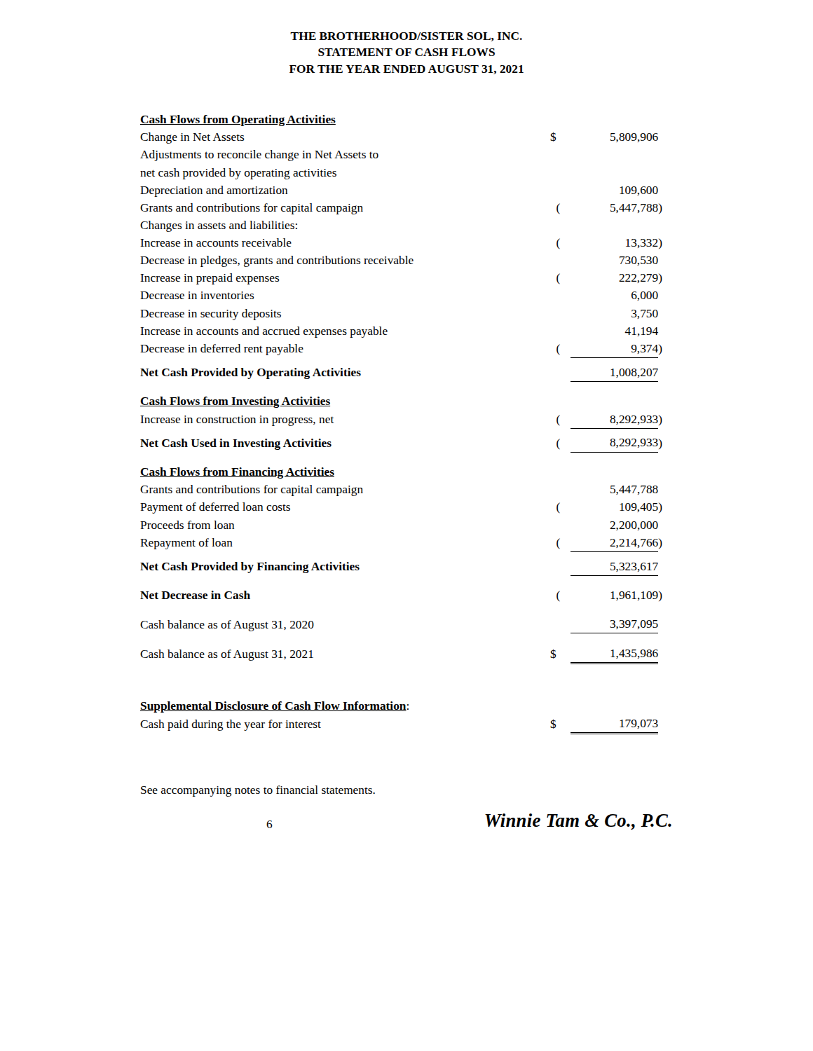THE BROTHERHOOD/SISTER SOL, INC.
STATEMENT OF CASH FLOWS
FOR THE YEAR ENDED AUGUST 31, 2021
| Cash Flows from Operating Activities | | | | |
| Change in Net Assets | $ | | 5,809,906 | |
| Adjustments to reconcile change in Net Assets to | | | | |
| net cash provided by operating activities | | | | |
| Depreciation and amortization | | | 109,600 | |
| Grants and contributions for capital campaign | | ( | 5,447,788 | ) |
| Changes in assets and liabilities: | | | | |
| Increase in accounts receivable | | ( | 13,332 | ) |
| Decrease in pledges, grants and contributions receivable | | | 730,530 | |
| Increase in prepaid expenses | | ( | 222,279 | ) |
| Decrease in inventories | | | 6,000 | |
| Decrease in security deposits | | | 3,750 | |
| Increase in accounts and accrued expenses payable | | | 41,194 | |
| Decrease in deferred rent payable | | ( | 9,374 | ) |
| Net Cash Provided by Operating Activities | | | 1,008,207 | |
| Cash Flows from Investing Activities | | | | |
| Increase in construction in progress, net | | ( | 8,292,933 | ) |
| Net Cash Used in Investing Activities | | ( | 8,292,933 | ) |
| Cash Flows from Financing Activities | | | | |
| Grants and contributions for capital campaign | | | 5,447,788 | |
| Payment of deferred loan costs | | ( | 109,405 | ) |
| Proceeds from loan | | | 2,200,000 | |
| Repayment of loan | | ( | 2,214,766 | ) |
| Net Cash Provided by Financing Activities | | | 5,323,617 | |
| Net Decrease in Cash | | ( | 1,961,109 | ) |
| Cash balance as of August 31, 2020 | | | 3,397,095 | |
| Cash balance as of August 31, 2021 | $ | | 1,435,986 | |
| Supplemental Disclosure of Cash Flow Information : | | | | |
| Cash paid during the year for interest | $ | | 179,073 | |
See accompanying notes to financial statements.
6
Winnie Tam & Co., P.C.